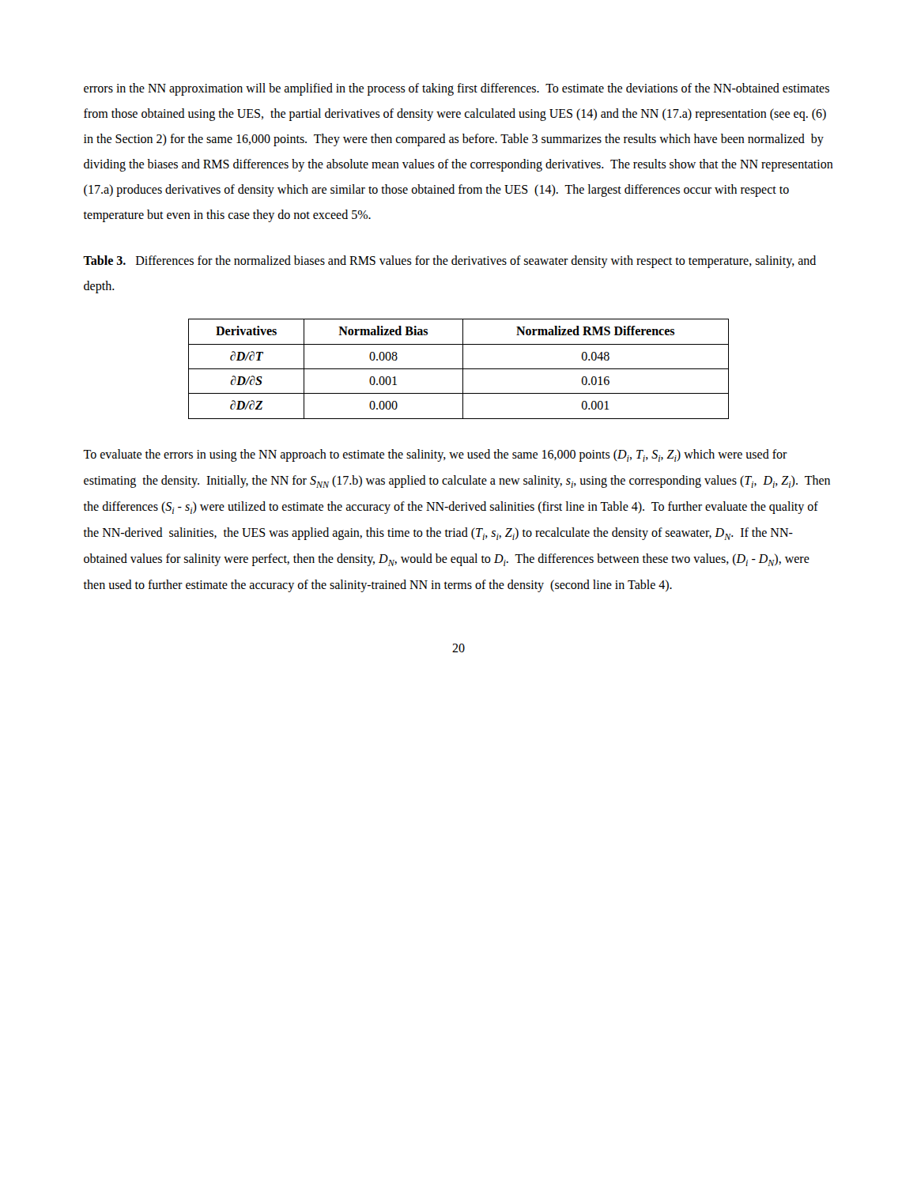errors in the NN approximation will be amplified in the process of taking first differences. To estimate the deviations of the NN-obtained estimates from those obtained using the UES, the partial derivatives of density were calculated using UES (14) and the NN (17.a) representation (see eq. (6) in the Section 2) for the same 16,000 points. They were then compared as before. Table 3 summarizes the results which have been normalized by dividing the biases and RMS differences by the absolute mean values of the corresponding derivatives. The results show that the NN representation (17.a) produces derivatives of density which are similar to those obtained from the UES (14). The largest differences occur with respect to temperature but even in this case they do not exceed 5%.
Table 3. Differences for the normalized biases and RMS values for the derivatives of seawater density with respect to temperature, salinity, and depth.
| Derivatives | Normalized Bias | Normalized RMS Differences |
| --- | --- | --- |
| ∂D/∂T | 0.008 | 0.048 |
| ∂D/∂S | 0.001 | 0.016 |
| ∂D/∂Z | 0.000 | 0.001 |
To evaluate the errors in using the NN approach to estimate the salinity, we used the same 16,000 points (Di, Ti, Si, Zi) which were used for estimating the density. Initially, the NN for SNN (17.b) was applied to calculate a new salinity, si, using the corresponding values (Ti, Di, Zi). Then the differences (Si - si) were utilized to estimate the accuracy of the NN-derived salinities (first line in Table 4). To further evaluate the quality of the NN-derived salinities, the UES was applied again, this time to the triad (Ti, si, Zi) to recalculate the density of seawater, DN. If the NN-obtained values for salinity were perfect, then the density, DN, would be equal to Di. The differences between these two values, (Di - DN), were then used to further estimate the accuracy of the salinity-trained NN in terms of the density (second line in Table 4).
20